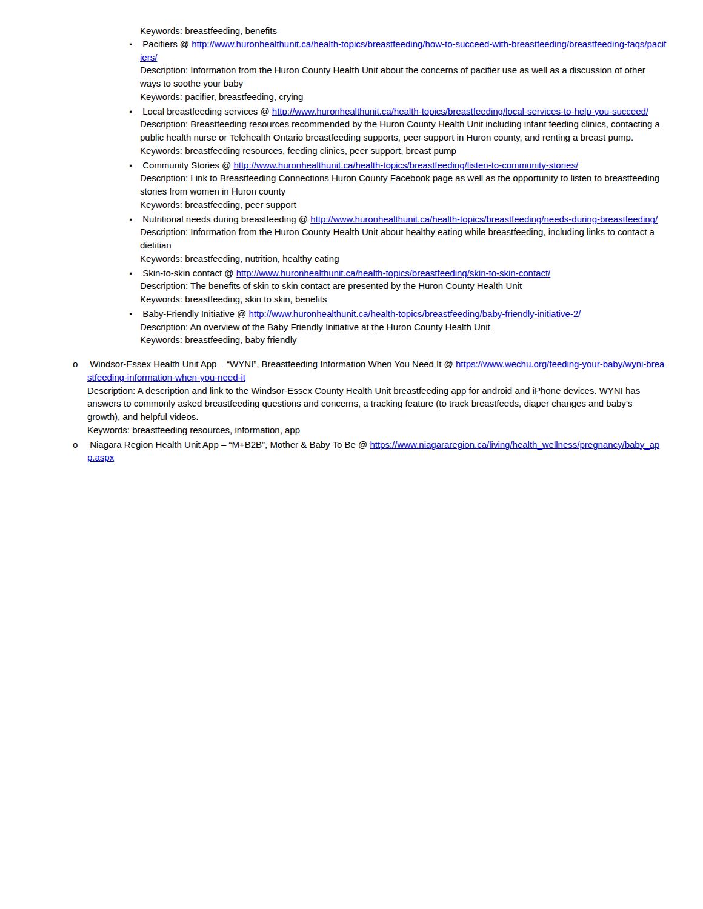Keywords: breastfeeding, benefits
Pacifiers @ http://www.huronhealthunit.ca/health-topics/breastfeeding/how-to-succeed-with-breastfeeding/breastfeeding-faqs/pacifiers/
Description: Information from the Huron County Health Unit about the concerns of pacifier use as well as a discussion of other ways to soothe your baby Keywords: pacifier, breastfeeding, crying
Local breastfeeding services @ http://www.huronhealthunit.ca/health-topics/breastfeeding/local-services-to-help-you-succeed/
Description: Breastfeeding resources recommended by the Huron County Health Unit including infant feeding clinics, contacting a public health nurse or Telehealth Ontario breastfeeding supports, peer support in Huron county, and renting a breast pump. Keywords: breastfeeding resources, feeding clinics, peer support, breast pump
Community Stories @ http://www.huronhealthunit.ca/health-topics/breastfeeding/listen-to-community-stories/
Description: Link to Breastfeeding Connections Huron County Facebook page as well as the opportunity to listen to breastfeeding stories from women in Huron county Keywords: breastfeeding, peer support
Nutritional needs during breastfeeding @ http://www.huronhealthunit.ca/health-topics/breastfeeding/needs-during-breastfeeding/
Description: Information from the Huron County Health Unit about healthy eating while breastfeeding, including links to contact a dietitian Keywords: breastfeeding, nutrition, healthy eating
Skin-to-skin contact @ http://www.huronhealthunit.ca/health-topics/breastfeeding/skin-to-skin-contact/
Description: The benefits of skin to skin contact are presented by the Huron County Health Unit Keywords: breastfeeding, skin to skin, benefits
Baby-Friendly Initiative @ http://www.huronhealthunit.ca/health-topics/breastfeeding/baby-friendly-initiative-2/
Description: An overview of the Baby Friendly Initiative at the Huron County Health Unit Keywords: breastfeeding, baby friendly
Windsor-Essex Health Unit App – “WYNI”, Breastfeeding Information When You Need It @ https://www.wechu.org/feeding-your-baby/wyni-breastfeeding-information-when-you-need-it
Description: A description and link to the Windsor-Essex County Health Unit breastfeeding app for android and iPhone devices. WYNI has answers to commonly asked breastfeeding questions and concerns, a tracking feature (to track breastfeeds, diaper changes and baby’s growth), and helpful videos. Keywords: breastfeeding resources, information, app
Niagara Region Health Unit App – “M+B2B”, Mother & Baby To Be @ https://www.niagararegion.ca/living/health_wellness/pregnancy/baby_app.aspx